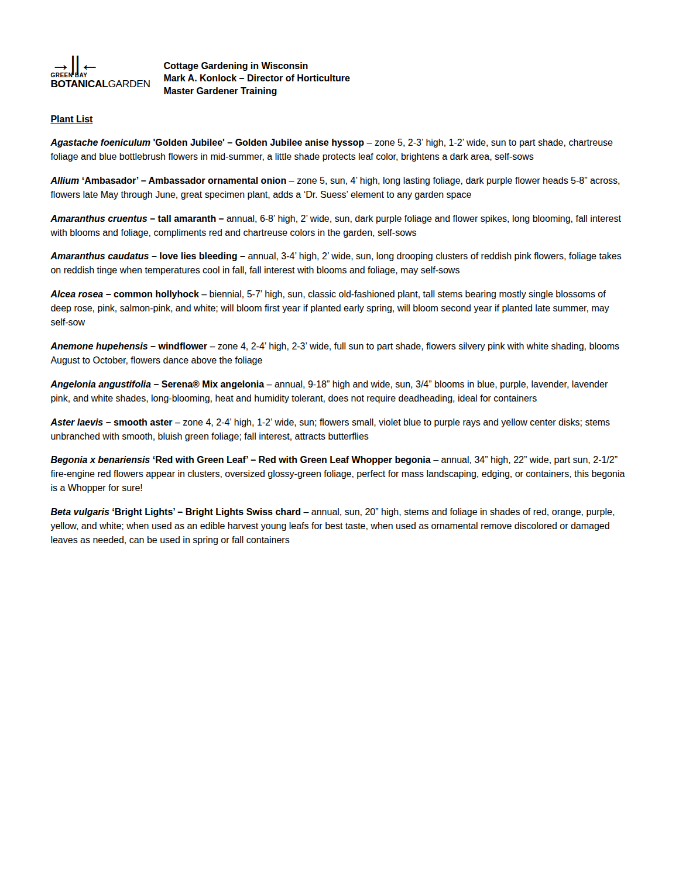→||←
GREEN BAY
BOTANICALGARDEN
Cottage Gardening in Wisconsin
Mark A. Konlock – Director of Horticulture
Master Gardener Training
Plant List
Agastache foeniculum 'Golden Jubilee' – Golden Jubilee anise hyssop – zone 5, 2-3’ high, 1-2’ wide, sun to part shade, chartreuse foliage and blue bottlebrush flowers in mid-summer, a little shade protects leaf color, brightens a dark area, self-sows
Allium ‘Ambasador’ – Ambassador ornamental onion – zone 5, sun, 4’ high, long lasting foliage, dark purple flower heads 5-8” across, flowers late May through June, great specimen plant, adds a ‘Dr. Suess’ element to any garden space
Amaranthus cruentus – tall amaranth – annual, 6-8’ high, 2’ wide, sun, dark purple foliage and flower spikes, long blooming, fall interest with blooms and foliage, compliments red and chartreuse colors in the garden, self-sows
Amaranthus caudatus – love lies bleeding – annual, 3-4’ high, 2’ wide, sun, long drooping clusters of reddish pink flowers, foliage takes on reddish tinge when temperatures cool in fall, fall interest with blooms and foliage, may self-sows
Alcea rosea – common hollyhock – biennial, 5-7’ high, sun, classic old-fashioned plant, tall stems bearing mostly single blossoms of deep rose, pink, salmon-pink, and white; will bloom first year if planted early spring, will bloom second year if planted late summer, may self-sow
Anemone hupehensis – windflower – zone 4, 2-4’ high, 2-3’ wide, full sun to part shade, flowers silvery pink with white shading, blooms August to October, flowers dance above the foliage
Angelonia angustifolia – Serena® Mix angelonia – annual, 9-18” high and wide, sun, 3/4” blooms in blue, purple, lavender, lavender pink, and white shades, long-blooming, heat and humidity tolerant, does not require deadheading, ideal for containers
Aster laevis – smooth aster – zone 4, 2-4’ high, 1-2’ wide, sun; flowers small, violet blue to purple rays and yellow center disks; stems unbranched with smooth, bluish green foliage; fall interest, attracts butterflies
Begonia x benariensis ‘Red with Green Leaf’ – Red with Green Leaf Whopper begonia – annual, 34” high, 22” wide, part sun, 2-1/2” fire-engine red flowers appear in clusters, oversized glossy-green foliage, perfect for mass landscaping, edging, or containers, this begonia is a Whopper for sure!
Beta vulgaris ‘Bright Lights’ – Bright Lights Swiss chard – annual, sun, 20” high, stems and foliage in shades of red, orange, purple, yellow, and white; when used as an edible harvest young leafs for best taste, when used as ornamental remove discolored or damaged leaves as needed, can be used in spring or fall containers